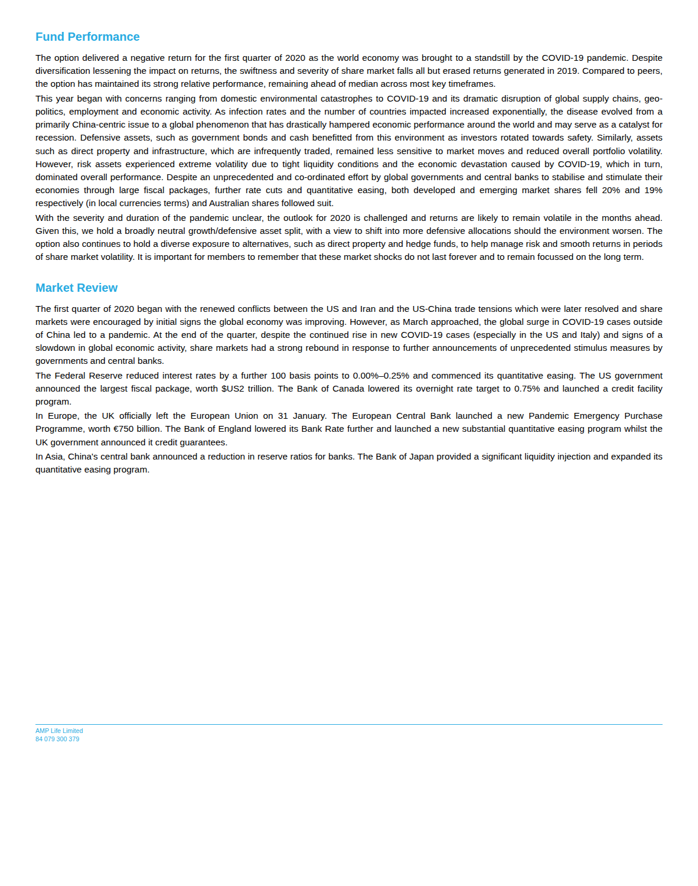Fund Performance
The option delivered a negative return for the first quarter of 2020 as the world economy was brought to a standstill by the COVID-19 pandemic. Despite diversification lessening the impact on returns, the swiftness and severity of share market falls all but erased returns generated in 2019. Compared to peers, the option has maintained its strong relative performance, remaining ahead of median across most key timeframes.
This year began with concerns ranging from domestic environmental catastrophes to COVID-19 and its dramatic disruption of global supply chains, geo-politics, employment and economic activity. As infection rates and the number of countries impacted increased exponentially, the disease evolved from a primarily China-centric issue to a global phenomenon that has drastically hampered economic performance around the world and may serve as a catalyst for recession. Defensive assets, such as government bonds and cash benefitted from this environment as investors rotated towards safety. Similarly, assets such as direct property and infrastructure, which are infrequently traded, remained less sensitive to market moves and reduced overall portfolio volatility. However, risk assets experienced extreme volatility due to tight liquidity conditions and the economic devastation caused by COVID-19, which in turn, dominated overall performance. Despite an unprecedented and co-ordinated effort by global governments and central banks to stabilise and stimulate their economies through large fiscal packages, further rate cuts and quantitative easing, both developed and emerging market shares fell 20% and 19% respectively (in local currencies terms) and Australian shares followed suit.
With the severity and duration of the pandemic unclear, the outlook for 2020 is challenged and returns are likely to remain volatile in the months ahead. Given this, we hold a broadly neutral growth/defensive asset split, with a view to shift into more defensive allocations should the environment worsen. The option also continues to hold a diverse exposure to alternatives, such as direct property and hedge funds, to help manage risk and smooth returns in periods of share market volatility. It is important for members to remember that these market shocks do not last forever and to remain focussed on the long term.
Market Review
The first quarter of 2020 began with the renewed conflicts between the US and Iran and the US-China trade tensions which were later resolved and share markets were encouraged by initial signs the global economy was improving. However, as March approached, the global surge in COVID-19 cases outside of China led to a pandemic. At the end of the quarter, despite the continued rise in new COVID-19 cases (especially in the US and Italy) and signs of a slowdown in global economic activity, share markets had a strong rebound in response to further announcements of unprecedented stimulus measures by governments and central banks.
The Federal Reserve reduced interest rates by a further 100 basis points to 0.00%–0.25% and commenced its quantitative easing. The US government announced the largest fiscal package, worth $US2 trillion. The Bank of Canada lowered its overnight rate target to 0.75% and launched a credit facility program.
In Europe, the UK officially left the European Union on 31 January. The European Central Bank launched a new Pandemic Emergency Purchase Programme, worth €750 billion. The Bank of England lowered its Bank Rate further and launched a new substantial quantitative easing program whilst the UK government announced it credit guarantees.
In Asia, China's central bank announced a reduction in reserve ratios for banks. The Bank of Japan provided a significant liquidity injection and expanded its quantitative easing program.
AMP Life Limited
84 079 300 379